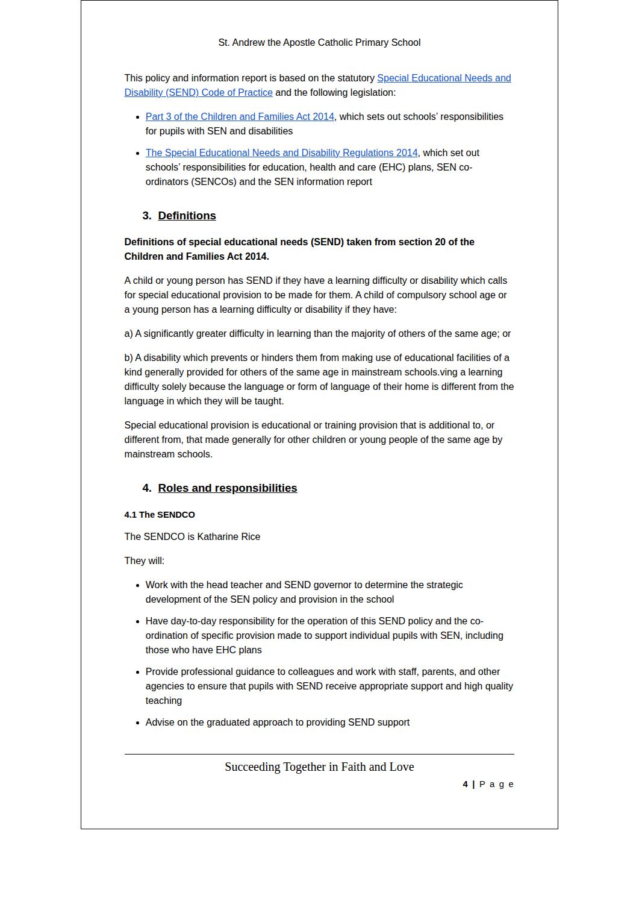St. Andrew the Apostle Catholic Primary School
This policy and information report is based on the statutory Special Educational Needs and Disability (SEND) Code of Practice and the following legislation:
Part 3 of the Children and Families Act 2014, which sets out schools’ responsibilities for pupils with SEN and disabilities
The Special Educational Needs and Disability Regulations 2014, which set out schools’ responsibilities for education, health and care (EHC) plans, SEN co-ordinators (SENCOs) and the SEN information report
3. Definitions
Definitions of special educational needs (SEND) taken from section 20 of the Children and Families Act 2014.
A child or young person has SEND if they have a learning difficulty or disability which calls for special educational provision to be made for them. A child of compulsory school age or a young person has a learning difficulty or disability if they have:
a) A significantly greater difficulty in learning than the majority of others of the same age; or
b) A disability which prevents or hinders them from making use of educational facilities of a kind generally provided for others of the same age in mainstream schools.ving a learning difficulty solely because the language or form of language of their home is different from the language in which they will be taught.
Special educational provision is educational or training provision that is additional to, or different from, that made generally for other children or young people of the same age by mainstream schools.
4. Roles and responsibilities
4.1 The SENDCO
The SENDCO is Katharine Rice
They will:
Work with the head teacher and SEND governor to determine the strategic development of the SEN policy and provision in the school
Have day-to-day responsibility for the operation of this SEND policy and the co-ordination of specific provision made to support individual pupils with SEN, including those who have EHC plans
Provide professional guidance to colleagues and work with staff, parents, and other agencies to ensure that pupils with SEND receive appropriate support and high quality teaching
Advise on the graduated approach to providing SEND support
Succeeding Together in Faith and Love
4 | P a g e